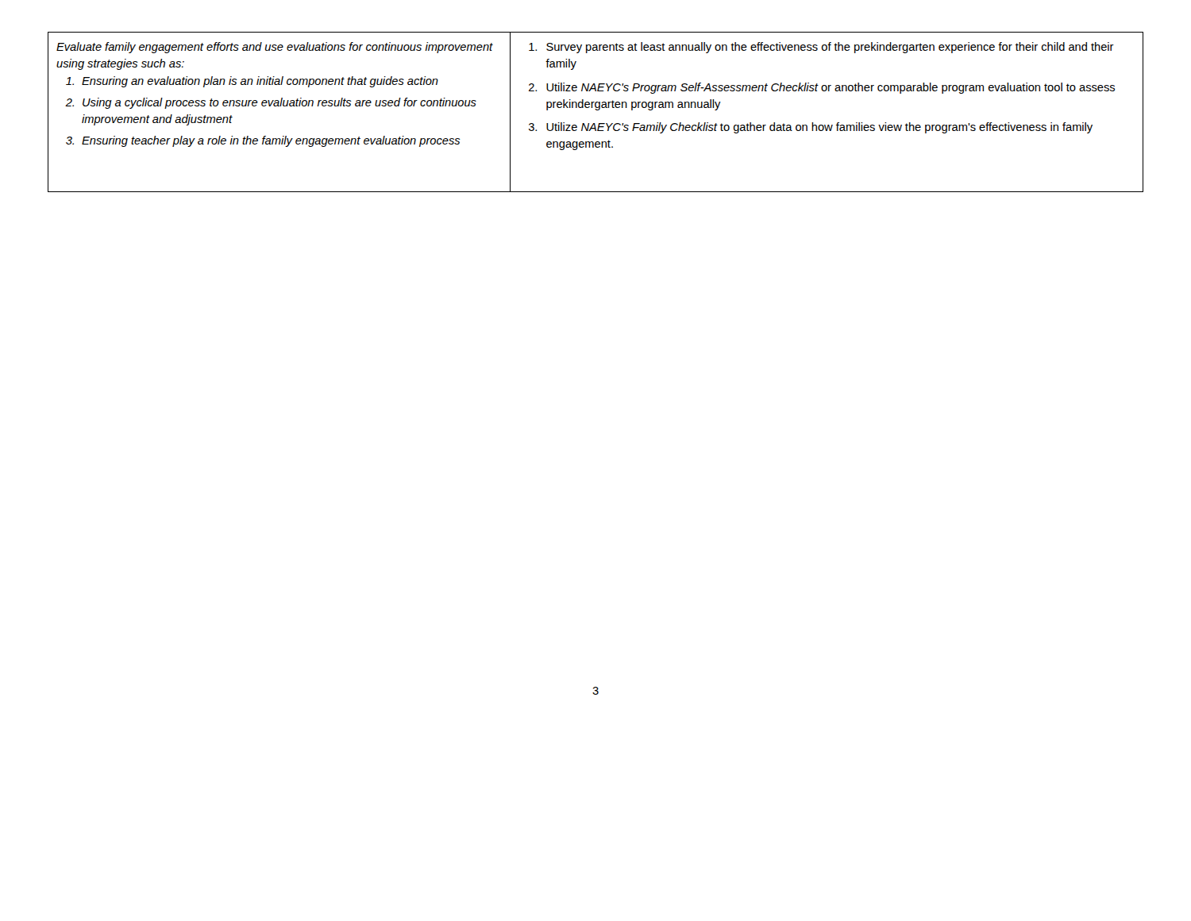| Evaluate family engagement efforts and use evaluations for continuous improvement using strategies such as: Ensuring an evaluation plan is an initial component that guides action Using a cyclical process to ensure evaluation results are used for continuous improvement and adjustment Ensuring teacher play a role in the family engagement evaluation process | Survey parents at least annually on the effectiveness of the prekindergarten experience for their child and their family Utilize NAEYC's Program Self-Assessment Checklist or another comparable program evaluation tool to assess prekindergarten program annually Utilize NAEYC's Family Checklist to gather data on how families view the program's effectiveness in family engagement. |
3